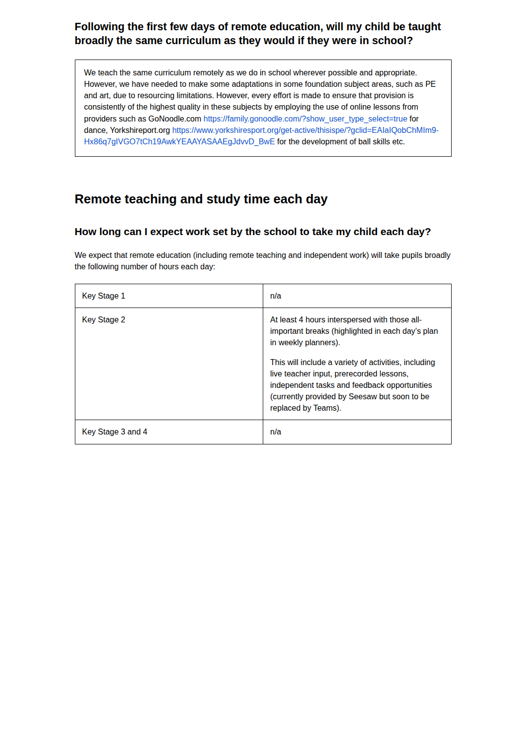Following the first few days of remote education, will my child be taught broadly the same curriculum as they would if they were in school?
We teach the same curriculum remotely as we do in school wherever possible and appropriate. However, we have needed to make some adaptations in some foundation subject areas, such as PE and art, due to resourcing limitations. However, every effort is made to ensure that provision is consistently of the highest quality in these subjects by employing the use of online lessons from providers such as GoNoodle.com https://family.gonoodle.com/?show_user_type_select=true for dance, Yorkshireport.org https://www.yorkshiresport.org/get-active/thisispe/?gclid=EAIaIQobChMIm9-Hx86q7gIVGO7tCh19AwkYEAAYASAAEgJdvvD_BwE for the development of ball skills etc.
Remote teaching and study time each day
How long can I expect work set by the school to take my child each day?
We expect that remote education (including remote teaching and independent work) will take pupils broadly the following number of hours each day:
| Key Stage 1 | n/a |
| Key Stage 2 | At least 4 hours interspersed with those all-important breaks (highlighted in each day’s plan in weekly planners). This will include a variety of activities, including live teacher input, prerecorded lessons, independent tasks and feedback opportunities (currently provided by Seesaw but soon to be replaced by Teams). |
| Key Stage 3 and 4 | n/a |